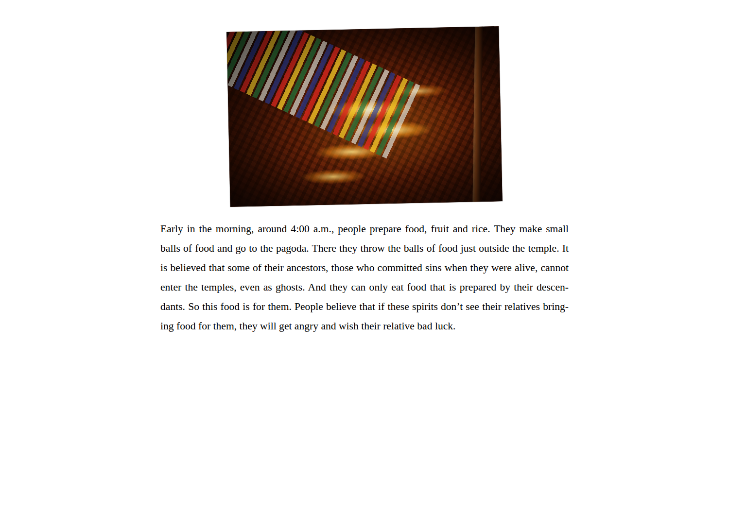Early in the morning, around 4:00 a.m., people prepare food, fruit and rice. They make small balls of food and go to the pagoda. There they throw the balls of food just outside the temple. It is believed that some of their ancestors, those who committed sins when they were alive, cannot enter the temples, even as ghosts. And they can only eat food that is prepared by their descendants. So this food is for them. People believe that if these spirits don’t see their relatives bringing food for them, they will get angry and wish their relative bad luck.